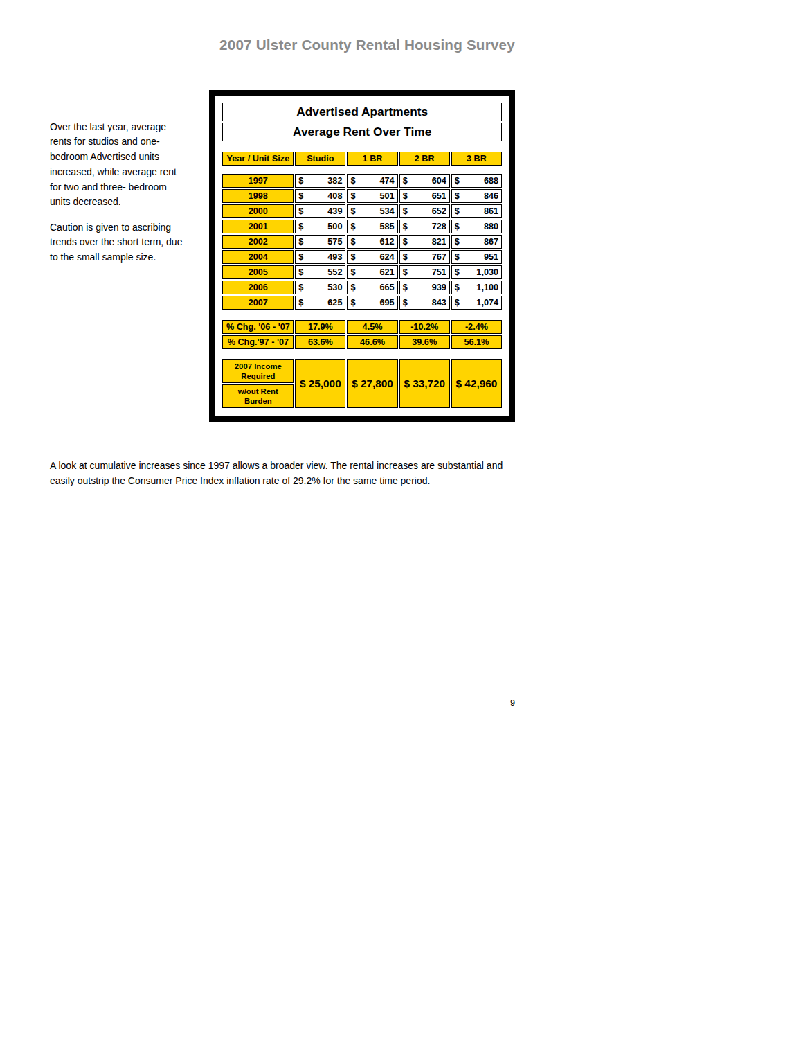2007 Ulster County Rental Housing Survey
Over the last year, average rents for studios and one-bedroom Advertised units increased, while average rent for two and three- bedroom units decreased.
Caution is given to ascribing trends over the short term, due to the small sample size.
| Advertised Apartments |
| Average Rent Over Time |
| Year / Unit Size | Studio | 1 BR | 2 BR | 3 BR |
| 1997 | $ 382 | $ 474 | $ 604 | $ 688 |
| 1998 | $ 408 | $ 501 | $ 651 | $ 846 |
| 2000 | $ 439 | $ 534 | $ 652 | $ 861 |
| 2001 | $ 500 | $ 585 | $ 728 | $ 880 |
| 2002 | $ 575 | $ 612 | $ 821 | $ 867 |
| 2004 | $ 493 | $ 624 | $ 767 | $ 951 |
| 2005 | $ 552 | $ 621 | $ 751 | $ 1,030 |
| 2006 | $ 530 | $ 665 | $ 939 | $ 1,100 |
| 2007 | $ 625 | $ 695 | $ 843 | $ 1,074 |
| % Chg. '06 - '07 | 17.9% | 4.5% | -10.2% | -2.4% |
| % Chg.'97 - '07 | 63.6% | 46.6% | 39.6% | 56.1% |
| 2007 Income Required | $ 25,000 | $ 27,800 | $ 33,720 | $ 42,960 |
| w/out Rent Burden |
A look at cumulative increases since 1997 allows a broader view. The rental increases are substantial and easily outstrip the Consumer Price Index inflation rate of 29.2% for the same time period.
9